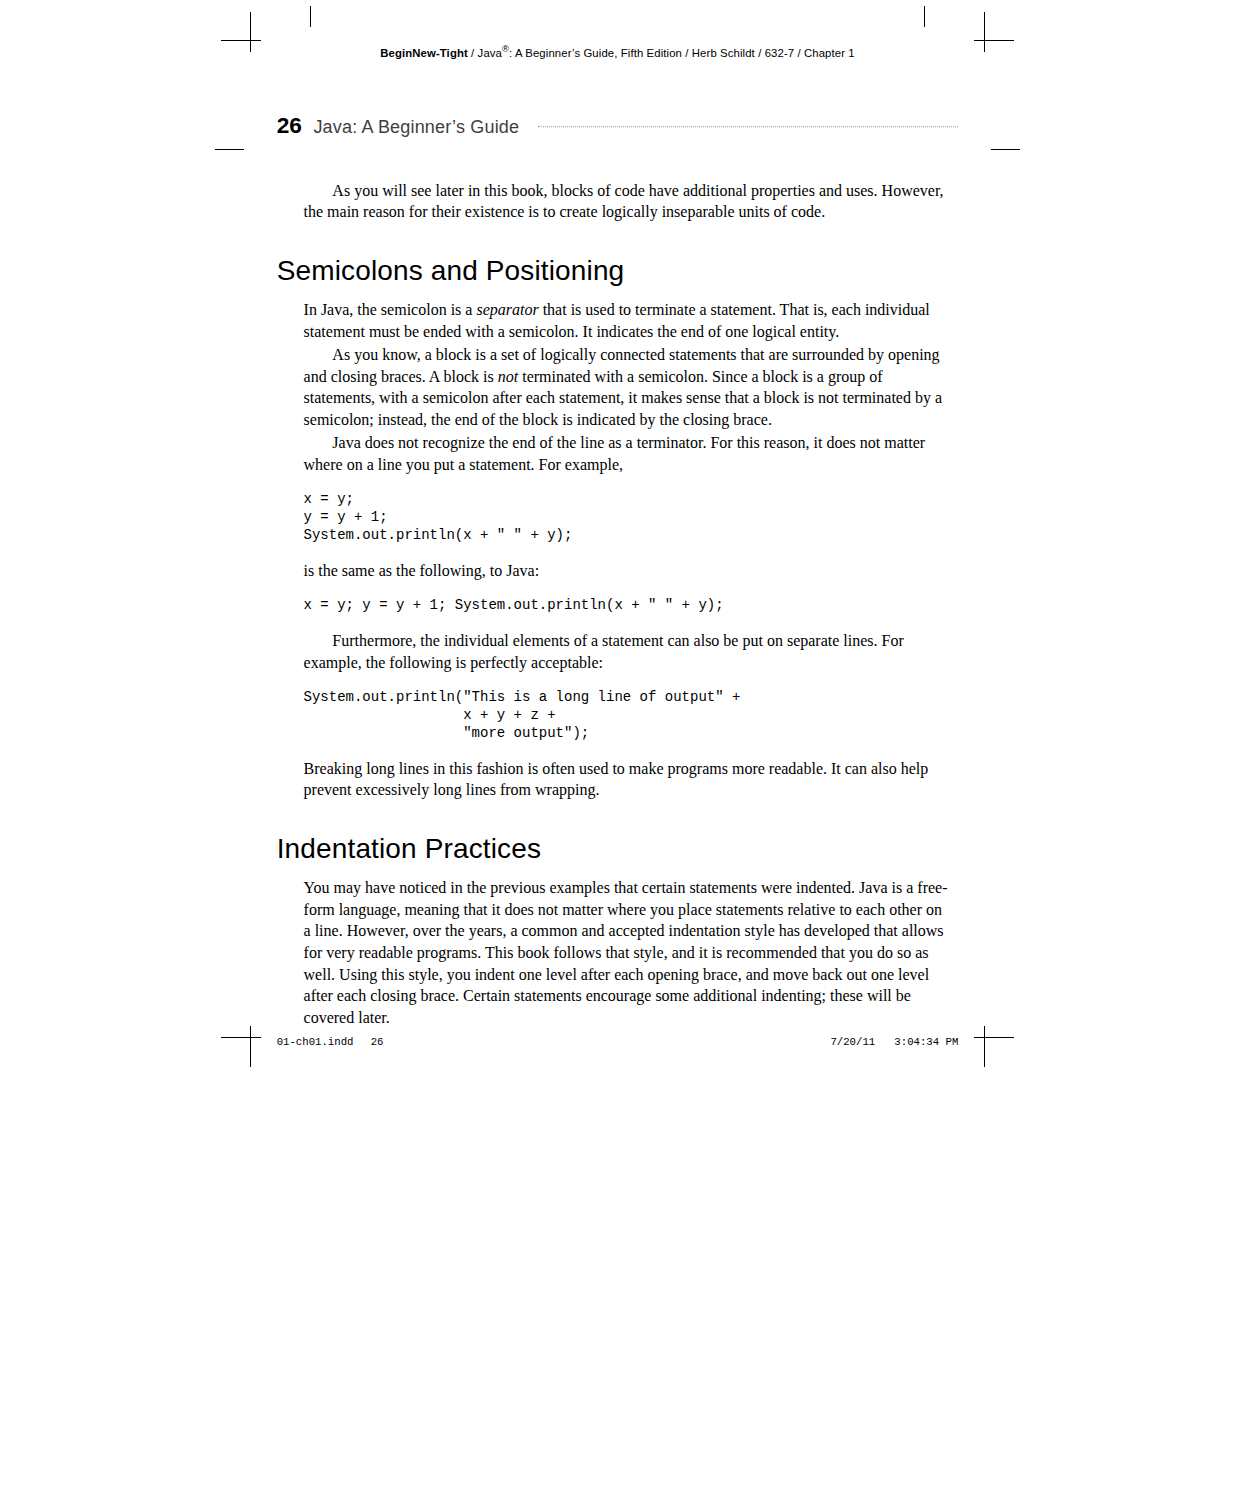BeginNew-Tight / Java®: A Beginner’s Guide, Fifth Edition / Herb Schildt / 632-7 / Chapter 1
26 Java: A Beginner’s Guide
As you will see later in this book, blocks of code have additional properties and uses. However, the main reason for their existence is to create logically inseparable units of code.
Semicolons and Positioning
In Java, the semicolon is a separator that is used to terminate a statement. That is, each individual statement must be ended with a semicolon. It indicates the end of one logical entity.
As you know, a block is a set of logically connected statements that are surrounded by opening and closing braces. A block is not terminated with a semicolon. Since a block is a group of statements, with a semicolon after each statement, it makes sense that a block is not terminated by a semicolon; instead, the end of the block is indicated by the closing brace.
Java does not recognize the end of the line as a terminator. For this reason, it does not matter where on a line you put a statement. For example,
x = y;
y = y + 1;
System.out.println(x + " " + y);
is the same as the following, to Java:
x = y; y = y + 1; System.out.println(x + " " + y);
Furthermore, the individual elements of a statement can also be put on separate lines. For example, the following is perfectly acceptable:
System.out.println("This is a long line of output" +
                   x + y + z +
                   "more output");
Breaking long lines in this fashion is often used to make programs more readable. It can also help prevent excessively long lines from wrapping.
Indentation Practices
You may have noticed in the previous examples that certain statements were indented. Java is a free-form language, meaning that it does not matter where you place statements relative to each other on a line. However, over the years, a common and accepted indentation style has developed that allows for very readable programs. This book follows that style, and it is recommended that you do so as well. Using this style, you indent one level after each opening brace, and move back out one level after each closing brace. Certain statements encourage some additional indenting; these will be covered later.
01-ch01.indd 26
7/20/11 3:04:34 PM